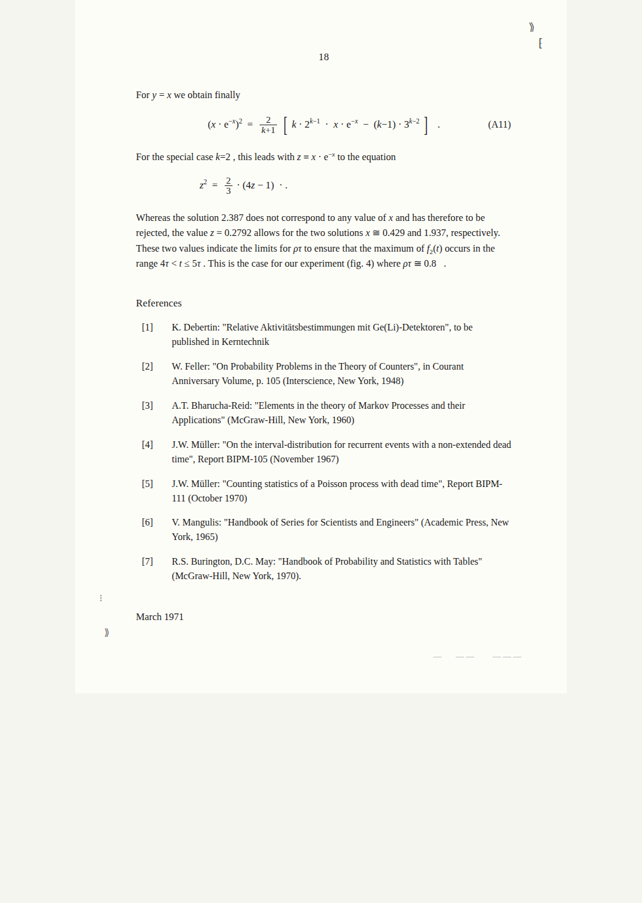⟫
⁅
18
For y = x we obtain finally
(x · e−x)2 = 2 k+1 [ k · 2k−1 · x · e−x − (k−1) · 3k−2 ] . (A11)
For the special case k=2 , this leads with z ≡ x · e−x to the equation
z2 = 23 · (4z − 1) · .
Whereas the solution 2.387 does not correspond to any value of x and has therefore to be rejected, the value z = 0.2792 allows for the two solutions x ≅ 0.429 and 1.937, respectively. These two values indicate the limits for ρτ to ensure that the maximum of f2(t) occurs in the range 4τ < t ≤ 5τ . This is the case for our experiment (fig. 4) where ρτ ≅ 0.8 .
References
[1] K. Debertin: "Relative Aktivitätsbestimmungen mit Ge(Li)-Detektoren", to be published in Kerntechnik
[2] W. Feller: "On Probability Problems in the Theory of Counters", in Courant Anniversary Volume, p. 105 (Interscience, New York, 1948)
[3] A.T. Bharucha-Reid: "Elements in the theory of Markov Processes and their Applications" (McGraw-Hill, New York, 1960)
[4] J.W. Müller: "On the interval-distribution for recurrent events with a non-extended dead time", Report BIPM-105 (November 1967)
[5] J.W. Müller: "Counting statistics of a Poisson process with dead time", Report BIPM-111 (October 1970)
[6] V. Mangulis: "Handbook of Series for Scientists and Engineers" (Academic Press, New York, 1965)
[7] R.S. Burington, D.C. May: "Handbook of Probability and Statistics with Tables" (McGraw-Hill, New York, 1970).
March 1971
⁝
⟫
— —— ———